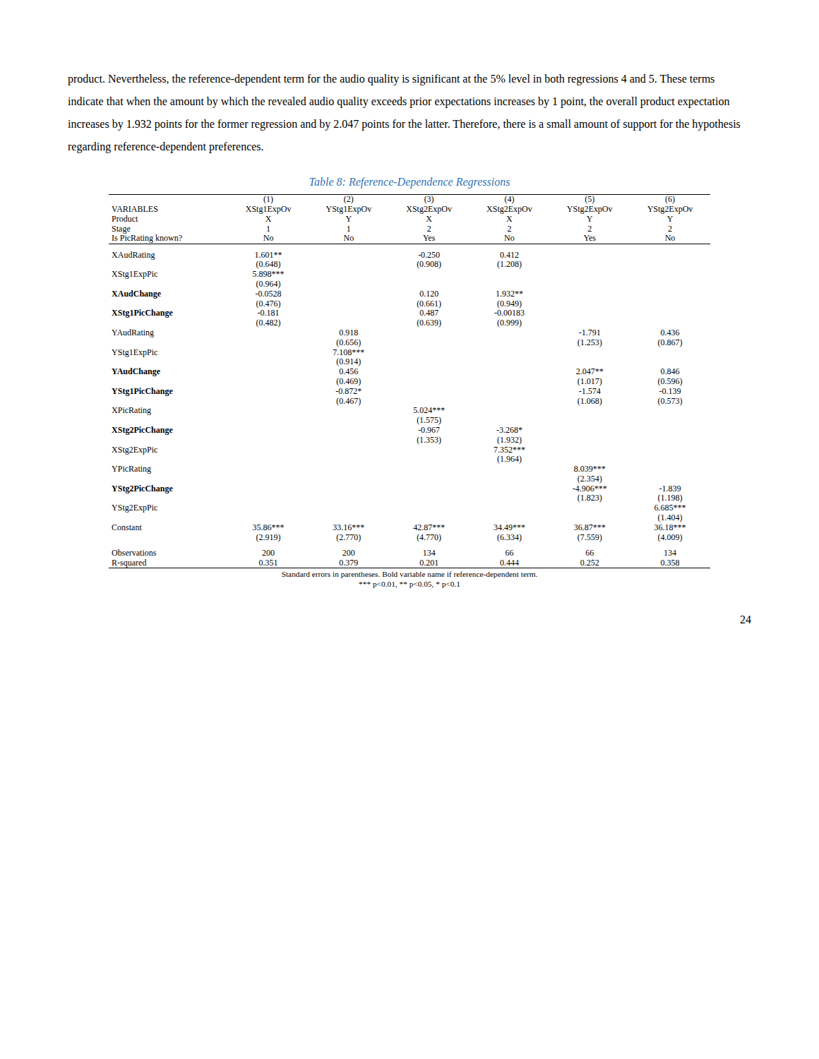product. Nevertheless, the reference-dependent term for the audio quality is significant at the 5% level in both regressions 4 and 5. These terms indicate that when the amount by which the revealed audio quality exceeds prior expectations increases by 1 point, the overall product expectation increases by 1.932 points for the former regression and by 2.047 points for the latter. Therefore, there is a small amount of support for the hypothesis regarding reference-dependent preferences.
Table 8: Reference-Dependence Regressions
| | (1) | (2) | (3) | (4) | (5) | (6) |
| VARIABLES | XStg1ExpOv | YStg1ExpOv | XStg2ExpOv | XStg2ExpOv | YStg2ExpOv | YStg2ExpOv |
| Product | X | Y | X | X | Y | Y |
| Stage | 1 | 1 | 2 | 2 | 2 | 2 |
| Is PicRating known? | No | No | Yes | No | Yes | No |
| XAudRating | 1.601** | | -0.250 | 0.412 | | |
| | (0.648) | | (0.908) | (1.208) | | |
| XStg1ExpPic | 5.898*** | | | | | |
| | (0.964) | | | | | |
| XAudChange | -0.0528 | | 0.120 | 1.932** | | |
| | (0.476) | | (0.661) | (0.949) | | |
| XStg1PicChange | -0.181 | | 0.487 | -0.00183 | | |
| | (0.482) | | (0.639) | (0.999) | | |
| YAudRating | | 0.918 | | | -1.791 | 0.436 |
| | | (0.656) | | | (1.253) | (0.867) |
| YStg1ExpPic | | 7.108*** | | | | |
| | | (0.914) | | | | |
| YAudChange | | 0.456 | | | 2.047** | 0.846 |
| | | (0.469) | | | (1.017) | (0.596) |
| YStg1PicChange | | -0.872* | | | -1.574 | -0.139 |
| | | (0.467) | | | (1.068) | (0.573) |
| XPicRating | | | 5.024*** | | | |
| | | | (1.575) | | | |
| XStg2PicChange | | | -0.967 | -3.268* | | |
| | | | (1.353) | (1.932) | | |
| XStg2ExpPic | | | | 7.352*** | | |
| | | | | (1.964) | | |
| YPicRating | | | | | 8.039*** | |
| | | | | | (2.354) | |
| YStg2PicChange | | | | | -4.906*** | -1.839 |
| | | | | | (1.823) | (1.198) |
| YStg2ExpPic | | | | | | 6.685*** |
| | | | | | | (1.404) |
| Constant | 35.86*** | 33.16*** | 42.87*** | 34.49*** | 36.87*** | 36.18*** |
| | (2.919) | (2.770) | (4.770) | (6.334) | (7.559) | (4.009) |
| Observations | 200 | 200 | 134 | 66 | 66 | 134 |
| R-squared | 0.351 | 0.379 | 0.201 | 0.444 | 0.252 | 0.358 |
Standard errors in parentheses. Bold variable name if reference-dependent term.
*** p<0.01, ** p<0.05, * p<0.1
24